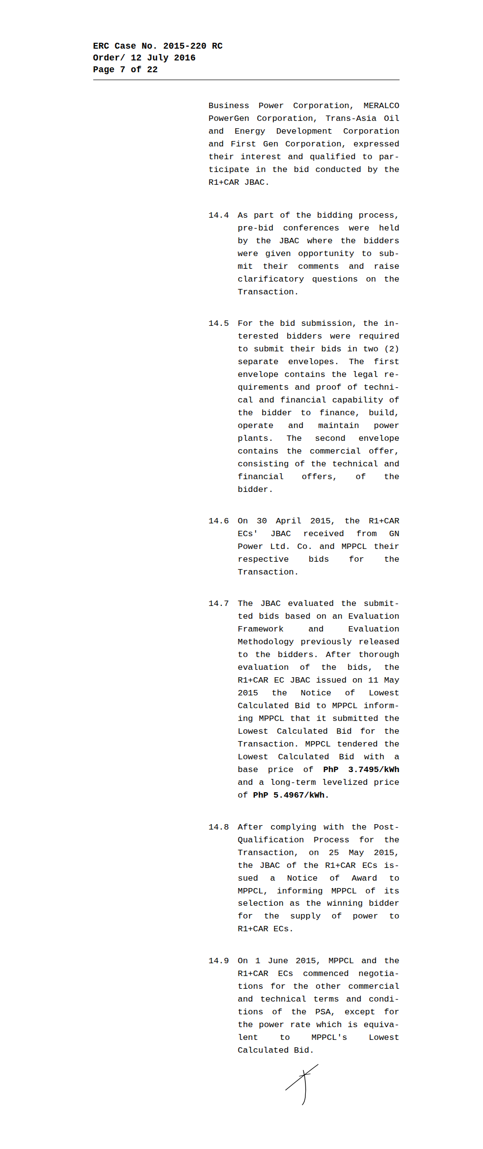ERC Case No. 2015-220 RC
Order/ 12 July 2016
Page 7 of 22
Business Power Corporation, MERALCO PowerGen Corporation, Trans-Asia Oil and Energy Development Corporation and First Gen Corporation, expressed their interest and qualified to participate in the bid conducted by the R1+CAR JBAC.
14.4 As part of the bidding process, pre-bid conferences were held by the JBAC where the bidders were given opportunity to submit their comments and raise clarificatory questions on the Transaction.
14.5 For the bid submission, the interested bidders were required to submit their bids in two (2) separate envelopes. The first envelope contains the legal requirements and proof of technical and financial capability of the bidder to finance, build, operate and maintain power plants. The second envelope contains the commercial offer, consisting of the technical and financial offers, of the bidder.
14.6 On 30 April 2015, the R1+CAR ECs' JBAC received from GN Power Ltd. Co. and MPPCL their respective bids for the Transaction.
14.7 The JBAC evaluated the submitted bids based on an Evaluation Framework and Evaluation Methodology previously released to the bidders. After thorough evaluation of the bids, the R1+CAR EC JBAC issued on 11 May 2015 the Notice of Lowest Calculated Bid to MPPCL informing MPPCL that it submitted the Lowest Calculated Bid for the Transaction. MPPCL tendered the Lowest Calculated Bid with a base price of PhP 3.7495/kWh and a long-term levelized price of PhP 5.4967/kWh.
14.8 After complying with the Post-Qualification Process for the Transaction, on 25 May 2015, the JBAC of the R1+CAR ECs issued a Notice of Award to MPPCL, informing MPPCL of its selection as the winning bidder for the supply of power to R1+CAR ECs.
14.9 On 1 June 2015, MPPCL and the R1+CAR ECs commenced negotiations for the other commercial and technical terms and conditions of the PSA, except for the power rate which is equivalent to MPPCL's Lowest Calculated Bid.